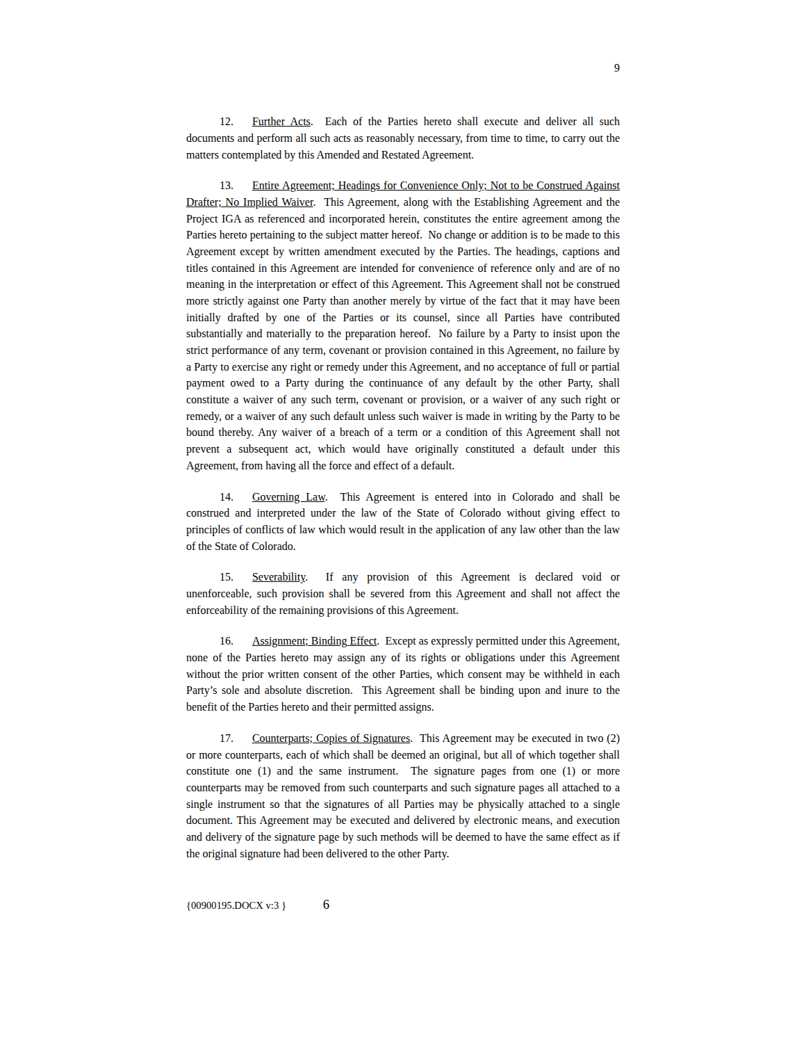9
12. Further Acts. Each of the Parties hereto shall execute and deliver all such documents and perform all such acts as reasonably necessary, from time to time, to carry out the matters contemplated by this Amended and Restated Agreement.
13. Entire Agreement; Headings for Convenience Only; Not to be Construed Against Drafter; No Implied Waiver. This Agreement, along with the Establishing Agreement and the Project IGA as referenced and incorporated herein, constitutes the entire agreement among the Parties hereto pertaining to the subject matter hereof. No change or addition is to be made to this Agreement except by written amendment executed by the Parties. The headings, captions and titles contained in this Agreement are intended for convenience of reference only and are of no meaning in the interpretation or effect of this Agreement. This Agreement shall not be construed more strictly against one Party than another merely by virtue of the fact that it may have been initially drafted by one of the Parties or its counsel, since all Parties have contributed substantially and materially to the preparation hereof. No failure by a Party to insist upon the strict performance of any term, covenant or provision contained in this Agreement, no failure by a Party to exercise any right or remedy under this Agreement, and no acceptance of full or partial payment owed to a Party during the continuance of any default by the other Party, shall constitute a waiver of any such term, covenant or provision, or a waiver of any such right or remedy, or a waiver of any such default unless such waiver is made in writing by the Party to be bound thereby. Any waiver of a breach of a term or a condition of this Agreement shall not prevent a subsequent act, which would have originally constituted a default under this Agreement, from having all the force and effect of a default.
14. Governing Law. This Agreement is entered into in Colorado and shall be construed and interpreted under the law of the State of Colorado without giving effect to principles of conflicts of law which would result in the application of any law other than the law of the State of Colorado.
15. Severability. If any provision of this Agreement is declared void or unenforceable, such provision shall be severed from this Agreement and shall not affect the enforceability of the remaining provisions of this Agreement.
16. Assignment; Binding Effect. Except as expressly permitted under this Agreement, none of the Parties hereto may assign any of its rights or obligations under this Agreement without the prior written consent of the other Parties, which consent may be withheld in each Party’s sole and absolute discretion. This Agreement shall be binding upon and inure to the benefit of the Parties hereto and their permitted assigns.
17. Counterparts; Copies of Signatures. This Agreement may be executed in two (2) or more counterparts, each of which shall be deemed an original, but all of which together shall constitute one (1) and the same instrument. The signature pages from one (1) or more counterparts may be removed from such counterparts and such signature pages all attached to a single instrument so that the signatures of all Parties may be physically attached to a single document. This Agreement may be executed and delivered by electronic means, and execution and delivery of the signature page by such methods will be deemed to have the same effect as if the original signature had been delivered to the other Party.
{00900195.DOCX v:3 } 6